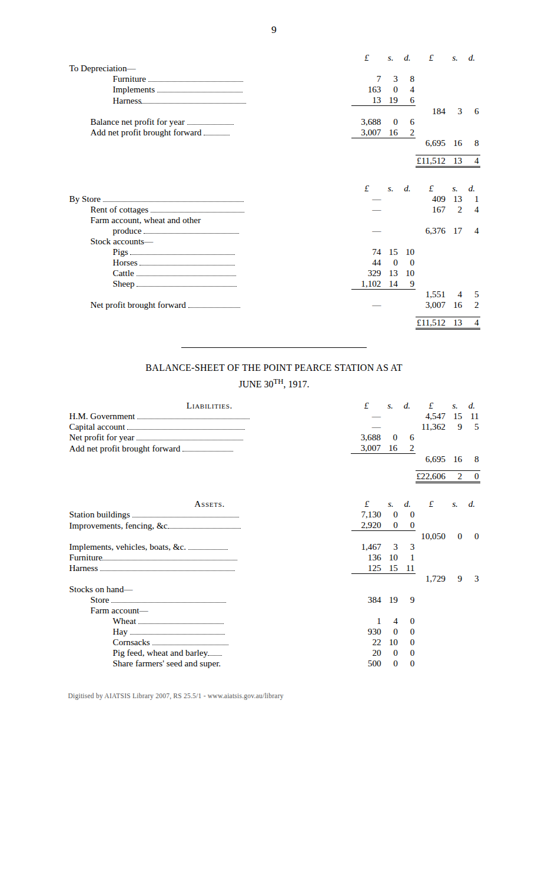9
| | £ | s. | d. | £ | s. | d. |
| To Depreciation— | | | | | | |
| Furniture | 7 | 3 | 8 | | | |
| Implements | 163 | 0 | 4 | | | |
| Harness | 13 | 19 | 6 | | | |
| | | | | 184 | 3 | 6 |
| Balance net profit for year | 3,688 | 0 | 6 | | | |
| Add net profit brought forward | 3,007 | 16 | 2 | | | |
| | | | | 6,695 | 16 | 8 |
| | | | | £11,512 | 13 | 4 |
| | £ | s. | d. | £ | s. | d. |
| By Store | — | | | 409 | 13 | 1 |
| Rent of cottages | — | | | 167 | 2 | 4 |
| Farm account, wheat and other | | | | | | |
| produce | — | | | 6,376 | 17 | 4 |
| Stock accounts— | | | | | | |
| Pigs | 74 | 15 | 10 | | | |
| Horses | 44 | 0 | 0 | | | |
| Cattle | 329 | 13 | 10 | | | |
| Sheep | 1,102 | 14 | 9 | | | |
| | | | | 1,551 | 4 | 5 |
| Net profit brought forward | — | | | 3,007 | 16 | 2 |
| | | | | £11,512 | 13 | 4 |
BALANCE-SHEET OF THE POINT PEARCE STATION AS AT
JUNE 30TH, 1917.
| Liabilities. | £ | s. | d. | £ | s. | d. |
| H.M. Government | — | | | 4,547 | 15 | 11 |
| Capital account | — | | | 11,362 | 9 | 5 |
| Net profit for year | 3,688 | 0 | 6 | | | |
| Add net profit brought forward | 3,007 | 16 | 2 | | | |
| | | | | 6,695 | 16 | 8 |
| | | | | £22,606 | 2 | 0 |
| Assets. | £ | s. | d. | £ | s. | d. |
| Station buildings | 7,130 | 0 | 0 | | | |
| Improvements, fencing, &c | 2,920 | 0 | 0 | | | |
| | | | | 10,050 | 0 | 0 |
| Implements, vehicles, boats, &c. | 1,467 | 3 | 3 | | | |
| Furniture | 136 | 10 | 1 | | | |
| Harness | 125 | 15 | 11 | | | |
| | | | | 1,729 | 9 | 3 |
| Stocks on hand— | | | | | | |
| Store | 384 | 19 | 9 | | | |
| Farm account— | | | | | | |
| Wheat | 1 | 4 | 0 | | | |
| Hay | 930 | 0 | 0 | | | |
| Cornsacks | 22 | 10 | 0 | | | |
| Pig feed, wheat and barley | 20 | 0 | 0 | | | |
| Share farmers' seed and super. | 500 | 0 | 0 | | | |
Digitised by AIATSIS Library 2007, RS 25.5/1 - www.aiatsis.gov.au/library